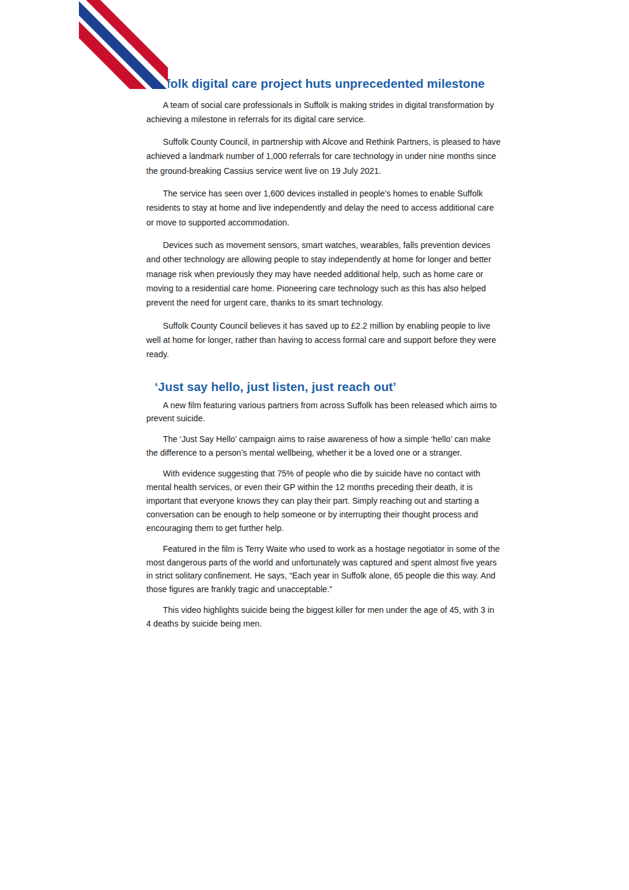Suffolk digital care project huts unprecedented milestone
A team of social care professionals in Suffolk is making strides in digital transformation by achieving a milestone in referrals for its digital care service.
Suffolk County Council, in partnership with Alcove and Rethink Partners, is pleased to have achieved a landmark number of 1,000 referrals for care technology in under nine months since the ground-breaking Cassius service went live on 19 July 2021.
The service has seen over 1,600 devices installed in people’s homes to enable Suffolk residents to stay at home and live independently and delay the need to access additional care or move to supported accommodation.
Devices such as movement sensors, smart watches, wearables, falls prevention devices and other technology are allowing people to stay independently at home for longer and better manage risk when previously they may have needed additional help, such as home care or moving to a residential care home. Pioneering care technology such as this has also helped prevent the need for urgent care, thanks to its smart technology.
Suffolk County Council believes it has saved up to £2.2 million by enabling people to live well at home for longer, rather than having to access formal care and support before they were ready.
‘Just say hello, just listen, just reach out’
A new film featuring various partners from across Suffolk has been released which aims to prevent suicide.
The ‘Just Say Hello’ campaign aims to raise awareness of how a simple ‘hello’ can make the difference to a person’s mental wellbeing, whether it be a loved one or a stranger.
With evidence suggesting that 75% of people who die by suicide have no contact with mental health services, or even their GP within the 12 months preceding their death, it is important that everyone knows they can play their part. Simply reaching out and starting a conversation can be enough to help someone or by interrupting their thought process and encouraging them to get further help.
Featured in the film is Terry Waite who used to work as a hostage negotiator in some of the most dangerous parts of the world and unfortunately was captured and spent almost five years in strict solitary confinement. He says, “Each year in Suffolk alone, 65 people die this way. And those figures are frankly tragic and unacceptable.”
This video highlights suicide being the biggest killer for men under the age of 45, with 3 in 4 deaths by suicide being men.